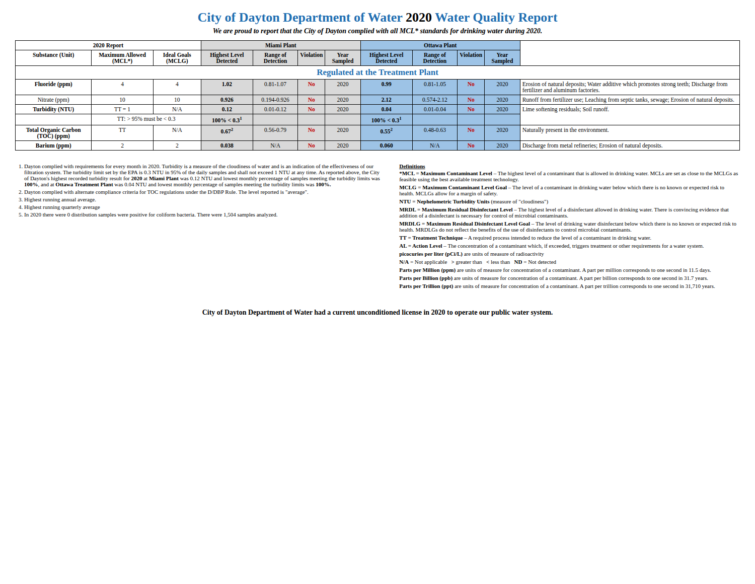City of Dayton Department of Water 2020 Water Quality Report
We are proud to report that the City of Dayton complied with all MCL* standards for drinking water during 2020.
| 2020 Report | Miami Plant | Ottawa Plant | |
| --- | --- | --- | --- |
| Substance (Unit) | Maximum Allowed (MCL*) | Ideal Goals (MCLG) | Highest Level Detected | Range of Detection | Violation | Year Sampled | Highest Level Detected | Range of Detection | Violation | Year Sampled |
| Regulated at the Treatment Plant |
| Fluoride (ppm) | 4 | 4 | 1.02 | 0.81-1.07 | No | 2020 | 0.99 | 0.81-1.05 | No | 2020 | Erosion of natural deposits; Water additive which promotes strong teeth; Discharge from fertilizer and aluminum factories. |
| Nitrate (ppm) | 10 | 10 | 0.926 | 0.194-0.926 | No | 2020 | 2.12 | 0.574-2.12 | No | 2020 | Runoff from fertilizer use; Leaching from septic tanks, sewage; Erosion of natural deposits. |
| Turbidity (NTU) | TT = 1 | N/A | 0.12 | 0.01-0.12 | No | 2020 | 0.04 | 0.01-0.04 | No | 2020 | Lime softening residuals; Soil runoff. |
| | TT: > 95% must be < 0.3 | 100% < 0.3 1 | | | | 100% < 0.3 1 | | | |
| Total Organic Carbon (TOC) (ppm) | TT | N/A | 0.67 2 | 0.56-0.79 | No | 2020 | 0.55 2 | 0.48-0.63 | No | 2020 | Naturally present in the environment. |
| Barium (ppm) | 2 | 2 | 0.038 | N/A | No | 2020 | 0.060 | N/A | No | 2020 | Discharge from metal refineries; Erosion of natural deposits. |
Dayton complied with requirements for every month in 2020. Turbidity is a measure of the cloudiness of water and is an indication of the effectiveness of our filtration system. The turbidity limit set by the EPA is 0.3 NTU in 95% of the daily samples and shall not exceed 1 NTU at any time. As reported above, the City of Dayton's highest recorded turbidity result for 2020 at Miami Plant was 0.12 NTU and lowest monthly percentage of samples meeting the turbidity limits was 100%, and at Ottawa Treatment Plant was 0.04 NTU and lowest monthly percentage of samples meeting the turbidity limits was 100%.
Dayton complied with alternate compliance criteria for TOC regulations under the D/DBP Rule. The level reported is "average".
Highest running annual average.
Highest running quarterly average
In 2020 there were 0 distribution samples were positive for coliform bacteria. There were 1,504 samples analyzed.
Definitions
*MCL = Maximum Contaminant Level – The highest level of a contaminant that is allowed in drinking water. MCLs are set as close to the MCLGs as feasible using the best available treatment technology.
MCLG = Maximum Contaminant Level Goal – The level of a contaminant in drinking water below which there is no known or expected risk to health. MCLGs allow for a margin of safety.
NTU = Nephelometric Turbidity Units (measure of "cloudiness")
MRDL = Maximum Residual Disinfectant Level – The highest level of a disinfectant allowed in drinking water. There is convincing evidence that addition of a disinfectant is necessary for control of microbial contaminants.
MRDLG = Maximum Residual Disinfectant Level Goal – The level of drinking water disinfectant below which there is no known or expected risk to health. MRDLGs do not reflect the benefits of the use of disinfectants to control microbial contaminants.
TT = Treatment Technique – A required process intended to reduce the level of a contaminant in drinking water.
AL = Action Level – The concentration of a contaminant which, if exceeded, triggers treatment or other requirements for a water system.
picocuries per liter (pCi/L) are units of measure of radioactivity
N/A = Not applicable > greater than < less than ND = Not detected
Parts per Million (ppm) are units of measure for concentration of a contaminant. A part per million corresponds to one second in 11.5 days.
Parts per Billion (ppb) are units of measure for concentration of a contaminant. A part per billion corresponds to one second in 31.7 years.
Parts per Trillion (ppt) are units of measure for concentration of a contaminant. A part per trillion corresponds to one second in 31,710 years.
City of Dayton Department of Water had a current unconditioned license in 2020 to operate our public water system.